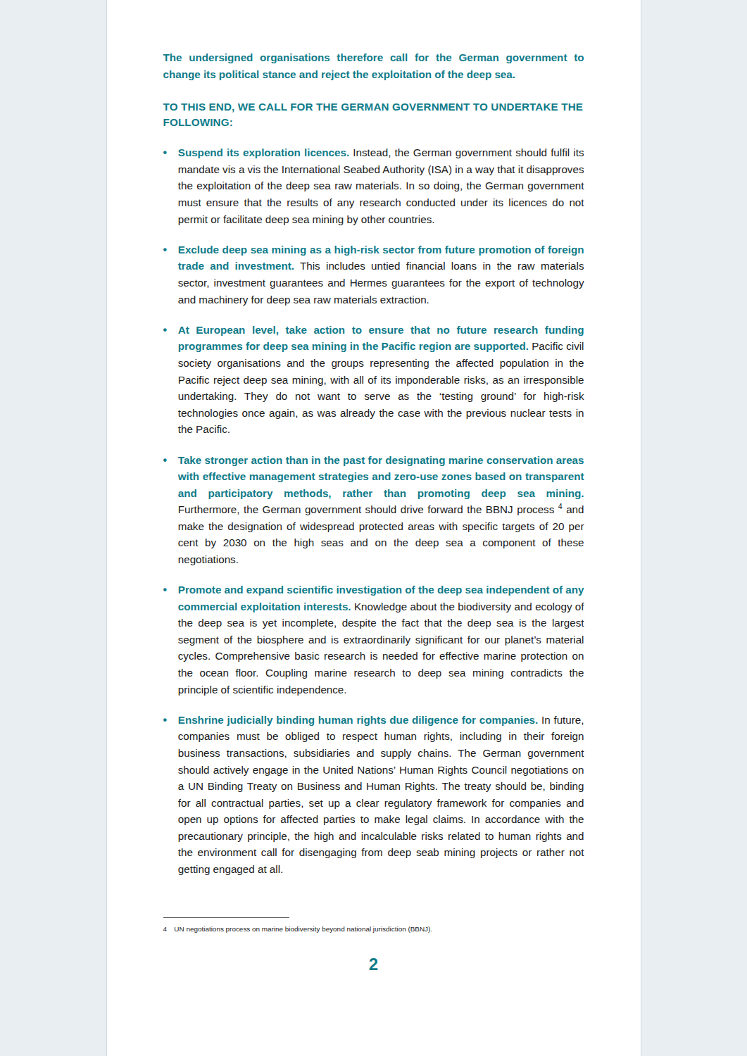The undersigned organisations therefore call for the German government to change its political stance and reject the exploitation of the deep sea.
To this end, we call for the German government to undertake the following:
Suspend its exploration licences. Instead, the German government should fulfil its mandate vis a vis the International Seabed Authority (ISA) in a way that it disapproves the exploitation of the deep sea raw materials. In so doing, the German government must ensure that the results of any research conducted under its licences do not permit or facilitate deep sea mining by other countries.
Exclude deep sea mining as a high-risk sector from future promotion of foreign trade and investment. This includes untied financial loans in the raw materials sector, investment guarantees and Hermes guarantees for the export of technology and machinery for deep sea raw materials extraction.
At European level, take action to ensure that no future research funding programmes for deep sea mining in the Pacific region are supported. Pacific civil society organisations and the groups representing the affected population in the Pacific reject deep sea mining, with all of its imponderable risks, as an irresponsible undertaking. They do not want to serve as the ‘testing ground’ for high-risk technologies once again, as was already the case with the previous nuclear tests in the Pacific.
Take stronger action than in the past for designating marine conservation areas with effective management strategies and zero-use zones based on transparent and participatory methods, rather than promoting deep sea mining. Furthermore, the German government should drive forward the BBNJ process 4 and make the designation of widespread protected areas with specific targets of 20 per cent by 2030 on the high seas and on the deep sea a component of these negotiations.
Promote and expand scientific investigation of the deep sea independent of any commercial exploitation interests. Knowledge about the biodiversity and ecology of the deep sea is yet incomplete, despite the fact that the deep sea is the largest segment of the biosphere and is extraordinarily significant for our planet’s material cycles. Comprehensive basic research is needed for effective marine protection on the ocean floor. Coupling marine research to deep sea mining contradicts the principle of scientific independence.
Enshrine judicially binding human rights due diligence for companies. In future, companies must be obliged to respect human rights, including in their foreign business transactions, subsidiaries and supply chains. The German government should actively engage in the United Nations’ Human Rights Council negotiations on a UN Binding Treaty on Business and Human Rights. The treaty should be, binding for all contractual parties, set up a clear regulatory framework for companies and open up options for affected parties to make legal claims. In accordance with the precautionary principle, the high and incalculable risks related to human rights and the environment call for disengaging from deep seab mining projects or rather not getting engaged at all.
4 UN negotiations process on marine biodiversity beyond national jurisdiction (BBNJ).
2